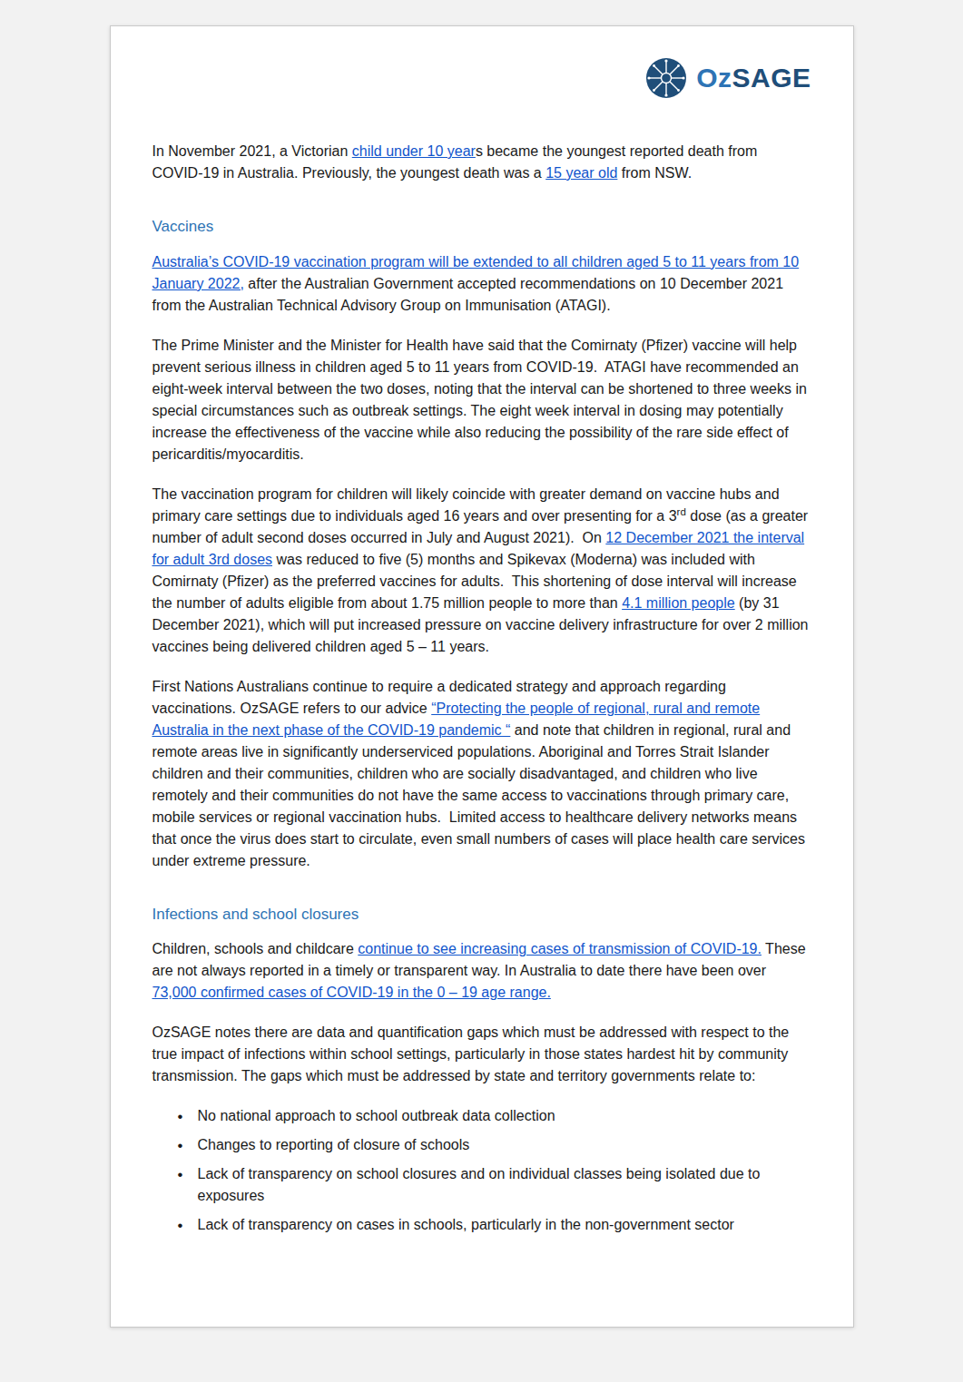Oz SAGE
In November 2021, a Victorian child under 10 years became the youngest reported death from COVID-19 in Australia. Previously, the youngest death was a 15 year old from NSW.
Vaccines
Australia’s COVID-19 vaccination program will be extended to all children aged 5 to 11 years from 10 January 2022, after the Australian Government accepted recommendations on 10 December 2021 from the Australian Technical Advisory Group on Immunisation (ATAGI).
The Prime Minister and the Minister for Health have said that the Comirnaty (Pfizer) vaccine will help prevent serious illness in children aged 5 to 11 years from COVID-19. ATAGI have recommended an eight-week interval between the two doses, noting that the interval can be shortened to three weeks in special circumstances such as outbreak settings. The eight week interval in dosing may potentially increase the effectiveness of the vaccine while also reducing the possibility of the rare side effect of pericarditis/myocarditis.
The vaccination program for children will likely coincide with greater demand on vaccine hubs and primary care settings due to individuals aged 16 years and over presenting for a 3rd dose (as a greater number of adult second doses occurred in July and August 2021). On 12 December 2021 the interval for adult 3rd doses was reduced to five (5) months and Spikevax (Moderna) was included with Comirnaty (Pfizer) as the preferred vaccines for adults. This shortening of dose interval will increase the number of adults eligible from about 1.75 million people to more than 4.1 million people (by 31 December 2021), which will put increased pressure on vaccine delivery infrastructure for over 2 million vaccines being delivered children aged 5 – 11 years.
First Nations Australians continue to require a dedicated strategy and approach regarding vaccinations. OzSAGE refers to our advice “Protecting the people of regional, rural and remote Australia in the next phase of the COVID-19 pandemic “ and note that children in regional, rural and remote areas live in significantly underserviced populations. Aboriginal and Torres Strait Islander children and their communities, children who are socially disadvantaged, and children who live remotely and their communities do not have the same access to vaccinations through primary care, mobile services or regional vaccination hubs. Limited access to healthcare delivery networks means that once the virus does start to circulate, even small numbers of cases will place health care services under extreme pressure.
Infections and school closures
Children, schools and childcare continue to see increasing cases of transmission of COVID-19. These are not always reported in a timely or transparent way. In Australia to date there have been over 73,000 confirmed cases of COVID-19 in the 0 – 19 age range.
OzSAGE notes there are data and quantification gaps which must be addressed with respect to the true impact of infections within school settings, particularly in those states hardest hit by community transmission. The gaps which must be addressed by state and territory governments relate to:
No national approach to school outbreak data collection
Changes to reporting of closure of schools
Lack of transparency on school closures and on individual classes being isolated due to exposures
Lack of transparency on cases in schools, particularly in the non-government sector